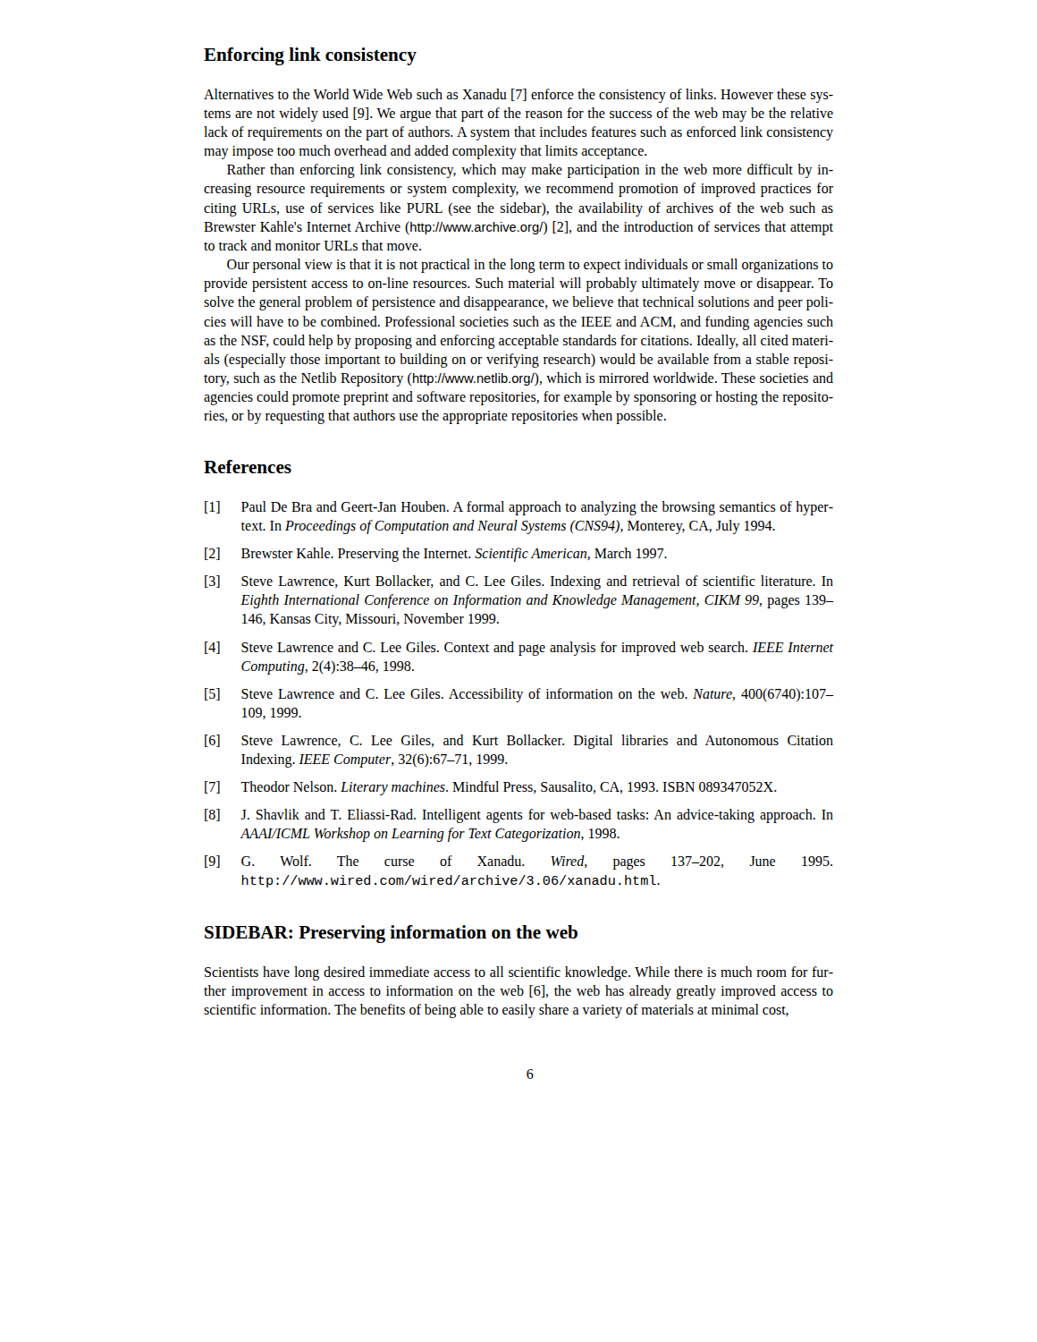Enforcing link consistency
Alternatives to the World Wide Web such as Xanadu [7] enforce the consistency of links. However these systems are not widely used [9]. We argue that part of the reason for the success of the web may be the relative lack of requirements on the part of authors. A system that includes features such as enforced link consistency may impose too much overhead and added complexity that limits acceptance.
Rather than enforcing link consistency, which may make participation in the web more difficult by increasing resource requirements or system complexity, we recommend promotion of improved practices for citing URLs, use of services like PURL (see the sidebar), the availability of archives of the web such as Brewster Kahle's Internet Archive (http://www.archive.org/) [2], and the introduction of services that attempt to track and monitor URLs that move.
Our personal view is that it is not practical in the long term to expect individuals or small organizations to provide persistent access to on-line resources. Such material will probably ultimately move or disappear. To solve the general problem of persistence and disappearance, we believe that technical solutions and peer policies will have to be combined. Professional societies such as the IEEE and ACM, and funding agencies such as the NSF, could help by proposing and enforcing acceptable standards for citations. Ideally, all cited materials (especially those important to building on or verifying research) would be available from a stable repository, such as the Netlib Repository (http://www.netlib.org/), which is mirrored worldwide. These societies and agencies could promote preprint and software repositories, for example by sponsoring or hosting the repositories, or by requesting that authors use the appropriate repositories when possible.
References
[1] Paul De Bra and Geert-Jan Houben. A formal approach to analyzing the browsing semantics of hypertext. In Proceedings of Computation and Neural Systems (CNS94), Monterey, CA, July 1994.
[2] Brewster Kahle. Preserving the Internet. Scientific American, March 1997.
[3] Steve Lawrence, Kurt Bollacker, and C. Lee Giles. Indexing and retrieval of scientific literature. In Eighth International Conference on Information and Knowledge Management, CIKM 99, pages 139–146, Kansas City, Missouri, November 1999.
[4] Steve Lawrence and C. Lee Giles. Context and page analysis for improved web search. IEEE Internet Computing, 2(4):38–46, 1998.
[5] Steve Lawrence and C. Lee Giles. Accessibility of information on the web. Nature, 400(6740):107–109, 1999.
[6] Steve Lawrence, C. Lee Giles, and Kurt Bollacker. Digital libraries and Autonomous Citation Indexing. IEEE Computer, 32(6):67–71, 1999.
[7] Theodor Nelson. Literary machines. Mindful Press, Sausalito, CA, 1993. ISBN 089347052X.
[8] J. Shavlik and T. Eliassi-Rad. Intelligent agents for web-based tasks: An advice-taking approach. In AAAI/ICML Workshop on Learning for Text Categorization, 1998.
[9] G. Wolf. The curse of Xanadu. Wired, pages 137–202, June 1995. http://www.wired.com/wired/archive/3.06/xanadu.html.
SIDEBAR: Preserving information on the web
Scientists have long desired immediate access to all scientific knowledge. While there is much room for further improvement in access to information on the web [6], the web has already greatly improved access to scientific information. The benefits of being able to easily share a variety of materials at minimal cost,
6